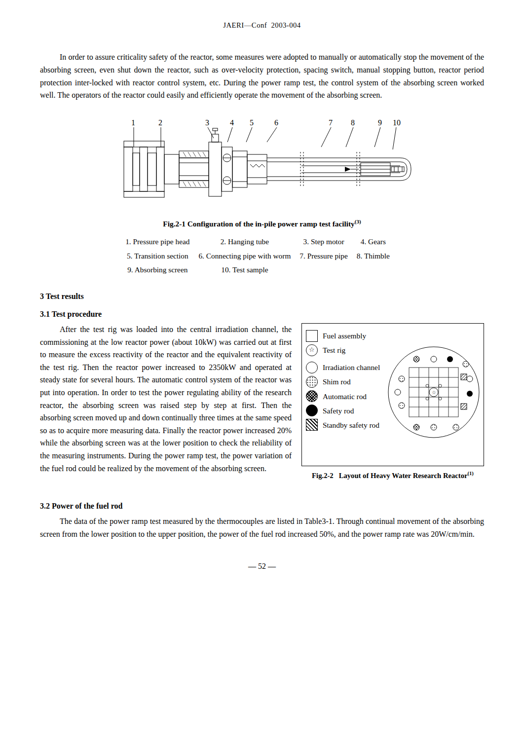JAERI—Conf 2003-004
In order to assure criticality safety of the reactor, some measures were adopted to manually or automatically stop the movement of the absorbing screen, even shut down the reactor, such as over-velocity protection, spacing switch, manual stopping button, reactor period protection inter-locked with reactor control system, etc. During the power ramp test, the control system of the absorbing screen worked well. The operators of the reactor could easily and efficiently operate the movement of the absorbing screen.
1 2 3 4 5 6 7 8 9 10
Fig.2-1 Configuration of the in-pile power ramp test facility(3)
| 1. Pressure pipe head | 2. Hanging tube | 3. Step motor | 4. Gears |
| 5. Transition section | 6. Connecting pipe with worm | 7. Pressure pipe | 8. Thimble |
| 9. Absorbing screen | 10. Test sample | | |
3 Test results
3.1 Test procedure
Fuel assembly
☆Test rig
Irradiation channel
Shim rod
Automatic rod
Safety rod
Standby safety rod
☆
Fig.2-2 Layout of Heavy Water Research Reactor(1)
After the test rig was loaded into the central irradiation channel, the commissioning at the low reactor power (about 10kW) was carried out at first to measure the excess reactivity of the reactor and the equivalent reactivity of the test rig. Then the reactor power increased to 2350kW and operated at steady state for several hours. The automatic control system of the reactor was put into operation. In order to test the power regulating ability of the research reactor, the absorbing screen was raised step by step at first. Then the absorbing screen moved up and down continually three times at the same speed so as to acquire more measuring data. Finally the reactor power increased 20% while the absorbing screen was at the lower position to check the reliability of the measuring instruments. During the power ramp test, the power variation of the fuel rod could be realized by the movement of the absorbing screen.
3.2 Power of the fuel rod
The data of the power ramp test measured by the thermocouples are listed in Table3-1. Through continual movement of the absorbing screen from the lower position to the upper position, the power of the fuel rod increased 50%, and the power ramp rate was 20W/cm/min.
— 52 —